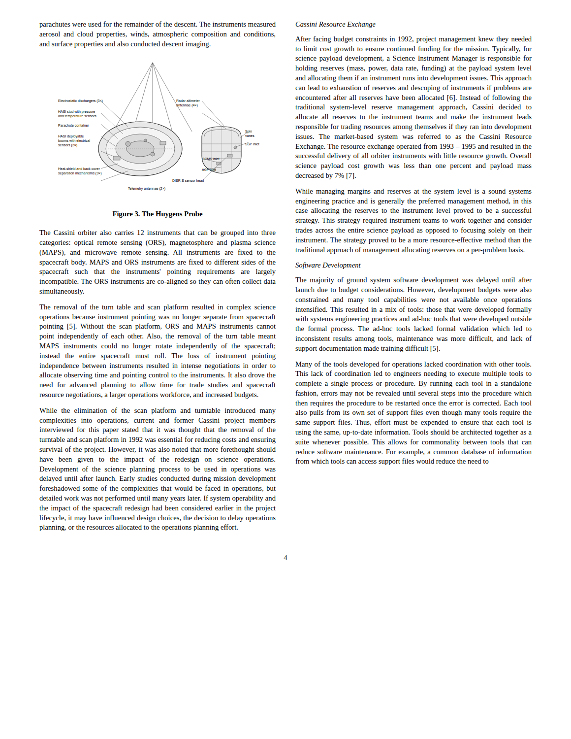parachutes were used for the remainder of the descent. The instruments measured aerosol and cloud properties, winds, atmospheric composition and conditions, and surface properties and also conducted descent imaging.
Electrostatic dischargers (3×) HASI stud with pressure and temperature sensors Parachute container HASI deployable booms with electrical sensors (2×) Heat-shield and back cover separation mechanisms (3×) Radar altimeter antennae (4×) Spin vanes SSP inlet GCMS inlet ACP inlet DISR-S sensor head Telemetry antennae (2×)
Figure 3. The Huygens Probe
The Cassini orbiter also carries 12 instruments that can be grouped into three categories: optical remote sensing (ORS), magnetosphere and plasma science (MAPS), and microwave remote sensing. All instruments are fixed to the spacecraft body. MAPS and ORS instruments are fixed to different sides of the spacecraft such that the instruments' pointing requirements are largely incompatible. The ORS instruments are co-aligned so they can often collect data simultaneously.
The removal of the turn table and scan platform resulted in complex science operations because instrument pointing was no longer separate from spacecraft pointing [5]. Without the scan platform, ORS and MAPS instruments cannot point independently of each other. Also, the removal of the turn table meant MAPS instruments could no longer rotate independently of the spacecraft; instead the entire spacecraft must roll. The loss of instrument pointing independence between instruments resulted in intense negotiations in order to allocate observing time and pointing control to the instruments. It also drove the need for advanced planning to allow time for trade studies and spacecraft resource negotiations, a larger operations workforce, and increased budgets.
While the elimination of the scan platform and turntable introduced many complexities into operations, current and former Cassini project members interviewed for this paper stated that it was thought that the removal of the turntable and scan platform in 1992 was essential for reducing costs and ensuring survival of the project. However, it was also noted that more forethought should have been given to the impact of the redesign on science operations. Development of the science planning process to be used in operations was delayed until after launch. Early studies conducted during mission development foreshadowed some of the complexities that would be faced in operations, but detailed work was not performed until many years later. If system operability and the impact of the spacecraft redesign had been considered earlier in the project lifecycle, it may have influenced design choices, the decision to delay operations planning, or the resources allocated to the operations planning effort.
Cassini Resource Exchange
After facing budget constraints in 1992, project management knew they needed to limit cost growth to ensure continued funding for the mission. Typically, for science payload development, a Science Instrument Manager is responsible for holding reserves (mass, power, data rate, funding) at the payload system level and allocating them if an instrument runs into development issues. This approach can lead to exhaustion of reserves and descoping of instruments if problems are encountered after all reserves have been allocated [6]. Instead of following the traditional system-level reserve management approach, Cassini decided to allocate all reserves to the instrument teams and make the instrument leads responsible for trading resources among themselves if they ran into development issues. The market-based system was referred to as the Cassini Resource Exchange. The resource exchange operated from 1993 – 1995 and resulted in the successful delivery of all orbiter instruments with little resource growth. Overall science payload cost growth was less than one percent and payload mass decreased by 7% [7].
While managing margins and reserves at the system level is a sound systems engineering practice and is generally the preferred management method, in this case allocating the reserves to the instrument level proved to be a successful strategy. This strategy required instrument teams to work together and consider trades across the entire science payload as opposed to focusing solely on their instrument. The strategy proved to be a more resource-effective method than the traditional approach of management allocating reserves on a per-problem basis.
Software Development
The majority of ground system software development was delayed until after launch due to budget considerations. However, development budgets were also constrained and many tool capabilities were not available once operations intensified. This resulted in a mix of tools: those that were developed formally with systems engineering practices and ad-hoc tools that were developed outside the formal process. The ad-hoc tools lacked formal validation which led to inconsistent results among tools, maintenance was more difficult, and lack of support documentation made training difficult [5].
Many of the tools developed for operations lacked coordination with other tools. This lack of coordination led to engineers needing to execute multiple tools to complete a single process or procedure. By running each tool in a standalone fashion, errors may not be revealed until several steps into the procedure which then requires the procedure to be restarted once the error is corrected. Each tool also pulls from its own set of support files even though many tools require the same support files. Thus, effort must be expended to ensure that each tool is using the same, up-to-date information. Tools should be architected together as a suite whenever possible. This allows for commonality between tools that can reduce software maintenance. For example, a common database of information from which tools can access support files would reduce the need to
4